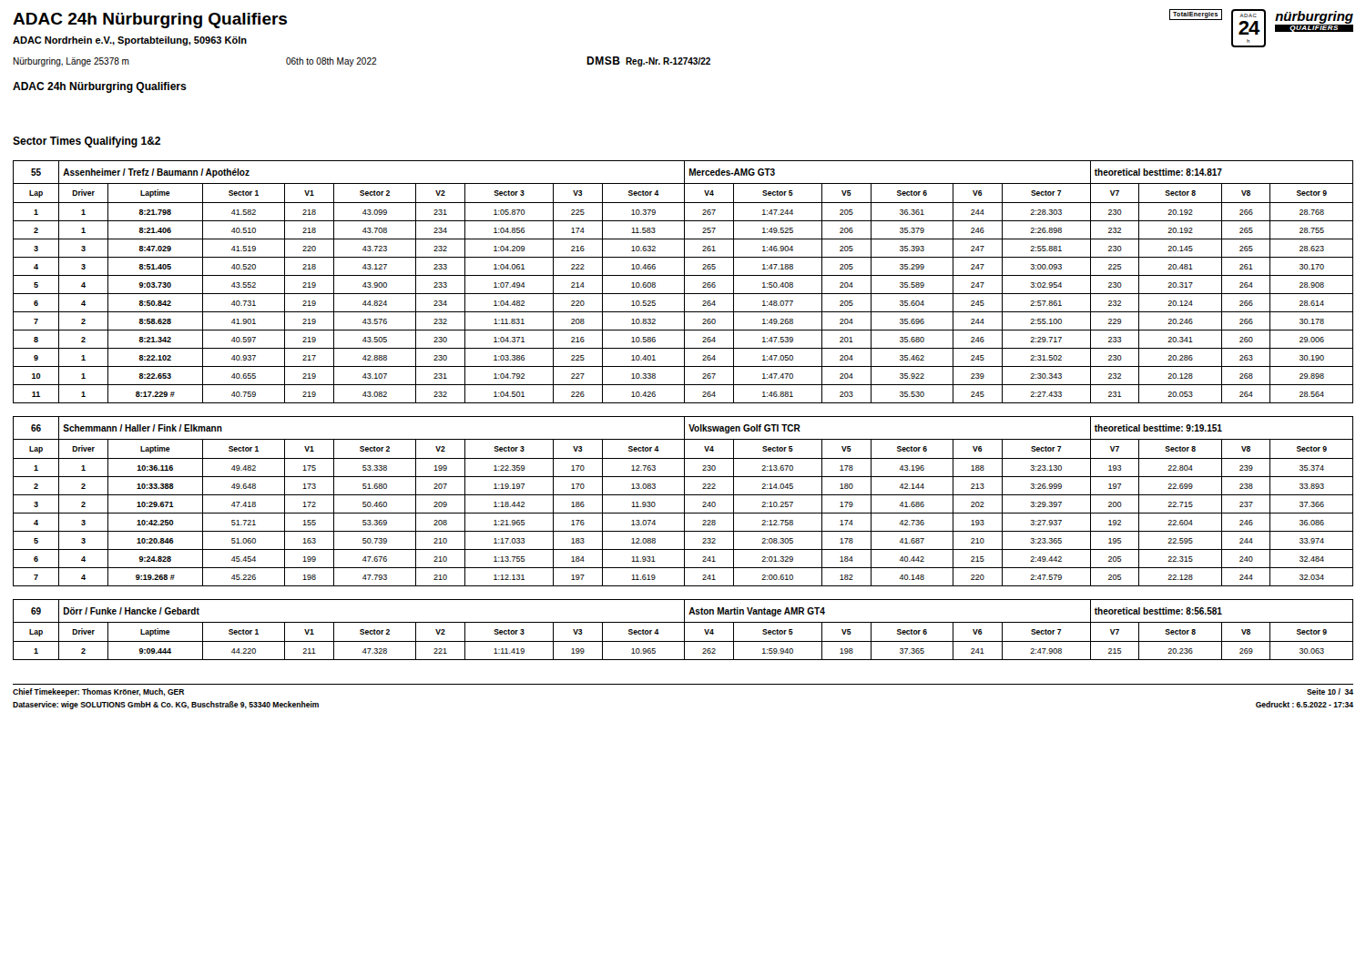TotalEnergies
ADAC
24
h
nürburgring
QUALIFIERS
ADAC 24h Nürburgring Qualifiers
ADAC Nordrhein e.V., Sportabteilung, 50963 Köln
Nürburgring, Länge 25378 m
06th to 08th May 2022
DMSB Reg.-Nr. R-12743/22
ADAC 24h Nürburgring Qualifiers
Sector Times Qualifying 1&2
| 55 | Assenheimer / Trefz / Baumann / Apothéloz | Mercedes-AMG GT3 | theoretical besttime: 8:14.817 |
| Lap | Driver | Laptime | Sector 1 | V1 | Sector 2 | V2 | Sector 3 | V3 | Sector 4 | V4 | Sector 5 | V5 | Sector 6 | V6 | Sector 7 | V7 | Sector 8 | V8 | Sector 9 |
| 1 | 1 | 8:21.798 | 41.582 | 218 | 43.099 | 231 | 1:05.870 | 225 | 10.379 | 267 | 1:47.244 | 205 | 36.361 | 244 | 2:28.303 | 230 | 20.192 | 266 | 28.768 |
| 2 | 1 | 8:21.406 | 40.510 | 218 | 43.708 | 234 | 1:04.856 | 174 | 11.583 | 257 | 1:49.525 | 206 | 35.379 | 246 | 2:26.898 | 232 | 20.192 | 265 | 28.755 |
| 3 | 3 | 8:47.029 | 41.519 | 220 | 43.723 | 232 | 1:04.209 | 216 | 10.632 | 261 | 1:46.904 | 205 | 35.393 | 247 | 2:55.881 | 230 | 20.145 | 265 | 28.623 |
| 4 | 3 | 8:51.405 | 40.520 | 218 | 43.127 | 233 | 1:04.061 | 222 | 10.466 | 265 | 1:47.188 | 205 | 35.299 | 247 | 3:00.093 | 225 | 20.481 | 261 | 30.170 |
| 5 | 4 | 9:03.730 | 43.552 | 219 | 43.900 | 233 | 1:07.494 | 214 | 10.608 | 266 | 1:50.408 | 204 | 35.589 | 247 | 3:02.954 | 230 | 20.317 | 264 | 28.908 |
| 6 | 4 | 8:50.842 | 40.731 | 219 | 44.824 | 234 | 1:04.482 | 220 | 10.525 | 264 | 1:48.077 | 205 | 35.604 | 245 | 2:57.861 | 232 | 20.124 | 266 | 28.614 |
| 7 | 2 | 8:58.628 | 41.901 | 219 | 43.576 | 232 | 1:11.831 | 208 | 10.832 | 260 | 1:49.268 | 204 | 35.696 | 244 | 2:55.100 | 229 | 20.246 | 266 | 30.178 |
| 8 | 2 | 8:21.342 | 40.597 | 219 | 43.505 | 230 | 1:04.371 | 216 | 10.586 | 264 | 1:47.539 | 201 | 35.680 | 246 | 2:29.717 | 233 | 20.341 | 260 | 29.006 |
| 9 | 1 | 8:22.102 | 40.937 | 217 | 42.888 | 230 | 1:03.386 | 225 | 10.401 | 264 | 1:47.050 | 204 | 35.462 | 245 | 2:31.502 | 230 | 20.286 | 263 | 30.190 |
| 10 | 1 | 8:22.653 | 40.655 | 219 | 43.107 | 231 | 1:04.792 | 227 | 10.338 | 267 | 1:47.470 | 204 | 35.922 | 239 | 2:30.343 | 232 | 20.128 | 268 | 29.898 |
| 11 | 1 | 8:17.229 # | 40.759 | 219 | 43.082 | 232 | 1:04.501 | 226 | 10.426 | 264 | 1:46.881 | 203 | 35.530 | 245 | 2:27.433 | 231 | 20.053 | 264 | 28.564 |
| 66 | Schemmann / Haller / Fink / Elkmann | Volkswagen Golf GTI TCR | theoretical besttime: 9:19.151 |
| Lap | Driver | Laptime | Sector 1 | V1 | Sector 2 | V2 | Sector 3 | V3 | Sector 4 | V4 | Sector 5 | V5 | Sector 6 | V6 | Sector 7 | V7 | Sector 8 | V8 | Sector 9 |
| 1 | 1 | 10:36.116 | 49.482 | 175 | 53.338 | 199 | 1:22.359 | 170 | 12.763 | 230 | 2:13.670 | 178 | 43.196 | 188 | 3:23.130 | 193 | 22.804 | 239 | 35.374 |
| 2 | 2 | 10:33.388 | 49.648 | 173 | 51.680 | 207 | 1:19.197 | 170 | 13.083 | 222 | 2:14.045 | 180 | 42.144 | 213 | 3:26.999 | 197 | 22.699 | 238 | 33.893 |
| 3 | 2 | 10:29.671 | 47.418 | 172 | 50.460 | 209 | 1:18.442 | 186 | 11.930 | 240 | 2:10.257 | 179 | 41.686 | 202 | 3:29.397 | 200 | 22.715 | 237 | 37.366 |
| 4 | 3 | 10:42.250 | 51.721 | 155 | 53.369 | 208 | 1:21.965 | 176 | 13.074 | 228 | 2:12.758 | 174 | 42.736 | 193 | 3:27.937 | 192 | 22.604 | 246 | 36.086 |
| 5 | 3 | 10:20.846 | 51.060 | 163 | 50.739 | 210 | 1:17.033 | 183 | 12.088 | 232 | 2:08.305 | 178 | 41.687 | 210 | 3:23.365 | 195 | 22.595 | 244 | 33.974 |
| 6 | 4 | 9:24.828 | 45.454 | 199 | 47.676 | 210 | 1:13.755 | 184 | 11.931 | 241 | 2:01.329 | 184 | 40.442 | 215 | 2:49.442 | 205 | 22.315 | 240 | 32.484 |
| 7 | 4 | 9:19.268 # | 45.226 | 198 | 47.793 | 210 | 1:12.131 | 197 | 11.619 | 241 | 2:00.610 | 182 | 40.148 | 220 | 2:47.579 | 205 | 22.128 | 244 | 32.034 |
| 69 | Dörr / Funke / Hancke / Gebardt | Aston Martin Vantage AMR GT4 | theoretical besttime: 8:56.581 |
| Lap | Driver | Laptime | Sector 1 | V1 | Sector 2 | V2 | Sector 3 | V3 | Sector 4 | V4 | Sector 5 | V5 | Sector 6 | V6 | Sector 7 | V7 | Sector 8 | V8 | Sector 9 |
| 1 | 2 | 9:09.444 | 44.220 | 211 | 47.328 | 221 | 1:11.419 | 199 | 10.965 | 262 | 1:59.940 | 198 | 37.365 | 241 | 2:47.908 | 215 | 20.236 | 269 | 30.063 |
Chief Timekeeper: Thomas Kröner, Much, GER
Dataservice: wige SOLUTIONS GmbH & Co. KG, Buschstraße 9, 53340 Meckenheim
Seite 10 / 34
Gedruckt : 6.5.2022 - 17:34